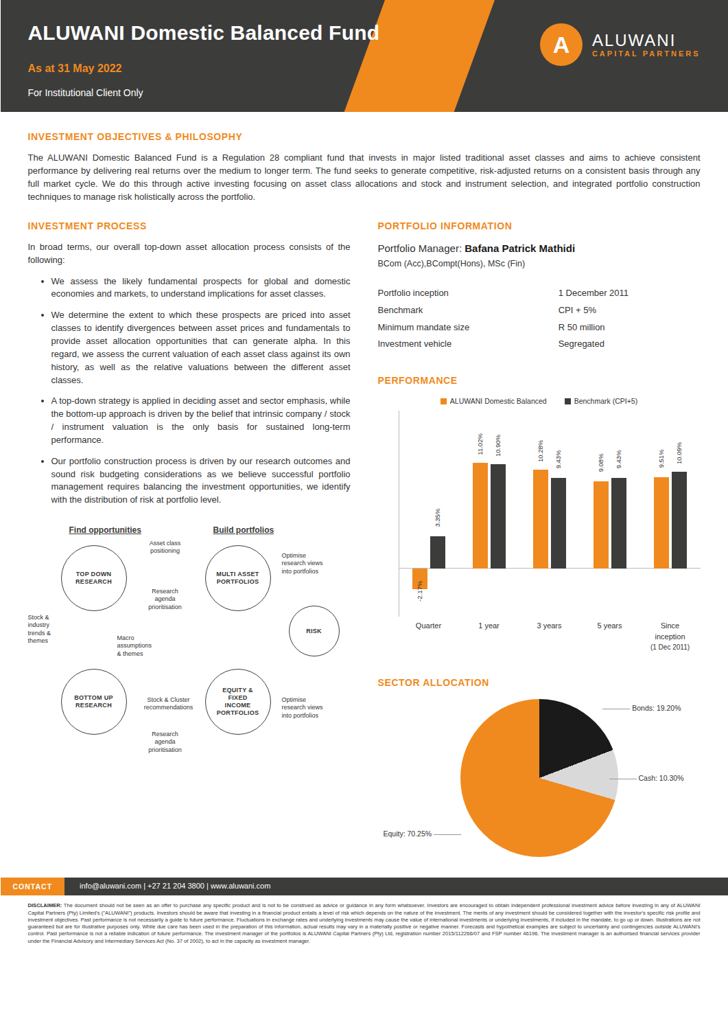ALUWANI Domestic Balanced Fund
As at 31 May 2022
For Institutional Client Only
A
ALUWANI
CAPITAL PARTNERS
Investment Objectives & Philosophy
The ALUWANI Domestic Balanced Fund is a Regulation 28 compliant fund that invests in major listed traditional asset classes and aims to achieve consistent performance by delivering real returns over the medium to longer term. The fund seeks to generate competitive, risk-adjusted returns on a consistent basis through any full market cycle. We do this through active investing focusing on asset class allocations and stock and instrument selection, and integrated portfolio construction techniques to manage risk holistically across the portfolio.
Investment Process
In broad terms, our overall top-down asset allocation process consists of the following:
We assess the likely fundamental prospects for global and domestic economies and markets, to understand implications for asset classes.
We determine the extent to which these prospects are priced into asset classes to identify divergences between asset prices and fundamentals to provide asset allocation opportunities that can generate alpha. In this regard, we assess the current valuation of each asset class against its own history, as well as the relative valuations between the different asset classes.
A top-down strategy is applied in deciding asset and sector emphasis, while the bottom-up approach is driven by the belief that intrinsic company / stock / instrument valuation is the only basis for sustained long-term performance.
Our portfolio construction process is driven by our research outcomes and sound risk budgeting considerations as we believe successful portfolio management requires balancing the investment opportunities, we identify with the distribution of risk at portfolio level.
Find opportunities
Build portfolios
TOP DOWN
RESEARCH
MULTI ASSET
PORTFOLIOS
RISK
BOTTOM UP
RESEARCH
EQUITY &
FIXED
INCOME
PORTFOLIOS
Asset class
positioning
Research
agenda
prioritisation
Stock &
industry
trends &
themes
Macro
assumptions
& themes
Stock & Cluster
recommendations
Research
agenda
prioritisation
Optimise
research views
into portfolios
Optimise
research views
into portfolios
Portfolio Information
Portfolio Manager: Bafana Patrick Mathidi
BCom (Acc),BCompt(Hons), MSc (Fin)
| Portfolio inception | 1 December 2011 |
| Benchmark | CPI + 5% |
| Minimum mandate size | R 50 million |
| Investment vehicle | Segregated |
Performance
ALUWANI Domestic Balanced
Benchmark (CPI+5)
-2.17%
3.35%
11.02%
10.90%
10.28%
9.43%
9.08%
9.43%
9.51%
10.09%
Quarter
1 year
3 years
5 years
Since inception(1 Dec 2011)
Sector Allocation
Bonds: 19.20%
Cash: 10.30%
Equity: 70.25%
CONTACT
info@aluwani.com | +27 21 204 3800 | www.aluwani.com
DISCLAIMER: The document should not be seen as an offer to purchase any specific product and is not to be construed as advice or guidance in any form whatsoever. Investors are encouraged to obtain independent professional investment advice before investing in any of ALUWANI Capital Partners (Pty) Limited's ("ALUWANI") products. Investors should be aware that investing in a financial product entails a level of risk which depends on the nature of the investment. The merits of any investment should be considered together with the investor's specific risk profile and investment objectives. Past performance is not necessarily a guide to future performance. Fluctuations in exchange rates and underlying investments may cause the value of international investments or underlying investments, if included in the mandate, to go up or down. Illustrations are not guaranteed but are for illustrative purposes only. While due care has been used in the preparation of this information, actual results may vary in a materially positive or negative manner. Forecasts and hypothetical examples are subject to uncertainty and contingencies outside ALUWANI's control. Past performance is not a reliable indication of future performance. The investment manager of the portfolios is ALUWANI Capital Partners (Pty) Ltd, registration number 2015/112266/07 and FSP number 46196. The investment manager is an authorised financial services provider under the Financial Advisory and Intermediary Services Act (No. 37 of 2002), to act in the capacity as investment manager.